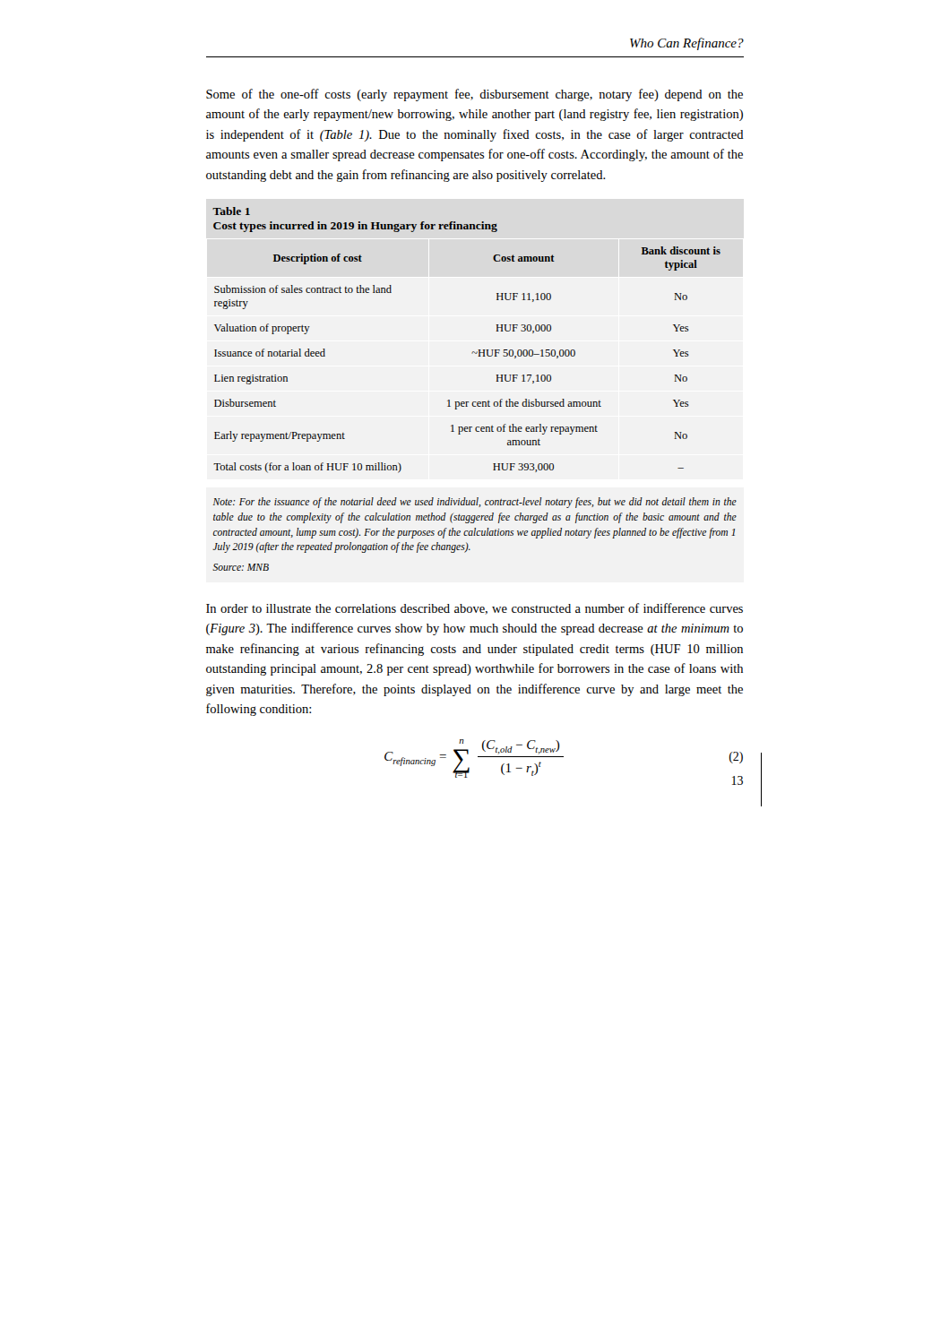Who Can Refinance?
Some of the one-off costs (early repayment fee, disbursement charge, notary fee) depend on the amount of the early repayment/new borrowing, while another part (land registry fee, lien registration) is independent of it (Table 1). Due to the nominally fixed costs, in the case of larger contracted amounts even a smaller spread decrease compensates for one-off costs. Accordingly, the amount of the outstanding debt and the gain from refinancing are also positively correlated.
Table 1 Cost types incurred in 2019 in Hungary for refinancing
| Description of cost | Cost amount | Bank discount is typical |
| --- | --- | --- |
| Submission of sales contract to the land registry | HUF 11,100 | No |
| Valuation of property | HUF 30,000 | Yes |
| Issuance of notarial deed | ~HUF 50,000–150,000 | Yes |
| Lien registration | HUF 17,100 | No |
| Disbursement | 1 per cent of the disbursed amount | Yes |
| Early repayment/Prepayment | 1 per cent of the early repayment amount | No |
| Total costs (for a loan of HUF 10 million) | HUF 393,000 | – |
Note: For the issuance of the notarial deed we used individual, contract-level notary fees, but we did not detail them in the table due to the complexity of the calculation method (staggered fee charged as a function of the basic amount and the contracted amount, lump sum cost). For the purposes of the calculations we applied notary fees planned to be effective from 1 July 2019 (after the repeated prolongation of the fee changes). Source: MNB
In order to illustrate the correlations described above, we constructed a number of indifference curves (Figure 3). The indifference curves show by how much should the spread decrease at the minimum to make refinancing at various refinancing costs and under stipulated credit terms (HUF 10 million outstanding principal amount, 2.8 per cent spread) worthwhile for borrowers in the case of loans with given maturities. Therefore, the points displayed on the indifference curve by and large meet the following condition:
Crefinancing = n ∑ t=1 (Ct,old − Ct,new) (1 − rt)t (2)
13